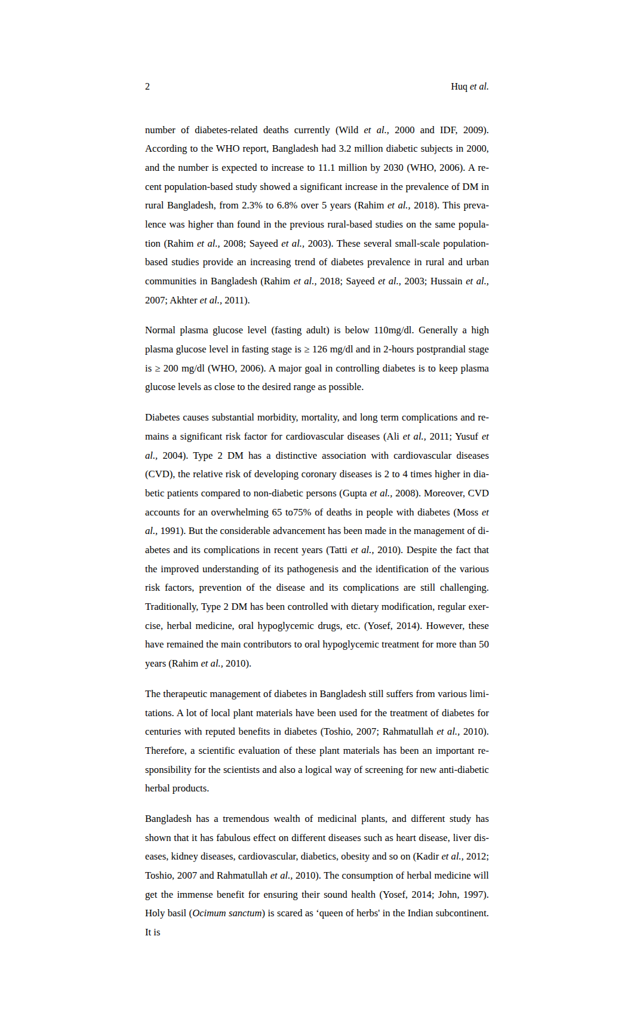2 Huq et al.
number of diabetes-related deaths currently (Wild et al., 2000 and IDF, 2009). According to the WHO report, Bangladesh had 3.2 million diabetic subjects in 2000, and the number is expected to increase to 11.1 million by 2030 (WHO, 2006). A recent population-based study showed a significant increase in the prevalence of DM in rural Bangladesh, from 2.3% to 6.8% over 5 years (Rahim et al., 2018). This prevalence was higher than found in the previous rural-based studies on the same population (Rahim et al., 2008; Sayeed et al., 2003). These several small-scale population-based studies provide an increasing trend of diabetes prevalence in rural and urban communities in Bangladesh (Rahim et al., 2018; Sayeed et al., 2003; Hussain et al., 2007; Akhter et al., 2011).
Normal plasma glucose level (fasting adult) is below 110mg/dl. Generally a high plasma glucose level in fasting stage is ≥ 126 mg/dl and in 2-hours postprandial stage is ≥ 200 mg/dl (WHO, 2006). A major goal in controlling diabetes is to keep plasma glucose levels as close to the desired range as possible.
Diabetes causes substantial morbidity, mortality, and long term complications and remains a significant risk factor for cardiovascular diseases (Ali et al., 2011; Yusuf et al., 2004). Type 2 DM has a distinctive association with cardiovascular diseases (CVD), the relative risk of developing coronary diseases is 2 to 4 times higher in diabetic patients compared to non-diabetic persons (Gupta et al., 2008). Moreover, CVD accounts for an overwhelming 65 to75% of deaths in people with diabetes (Moss et al., 1991). But the considerable advancement has been made in the management of diabetes and its complications in recent years (Tatti et al., 2010). Despite the fact that the improved understanding of its pathogenesis and the identification of the various risk factors, prevention of the disease and its complications are still challenging. Traditionally, Type 2 DM has been controlled with dietary modification, regular exercise, herbal medicine, oral hypoglycemic drugs, etc. (Yosef, 2014). However, these have remained the main contributors to oral hypoglycemic treatment for more than 50 years (Rahim et al., 2010).
The therapeutic management of diabetes in Bangladesh still suffers from various limitations. A lot of local plant materials have been used for the treatment of diabetes for centuries with reputed benefits in diabetes (Toshio, 2007; Rahmatullah et al., 2010). Therefore, a scientific evaluation of these plant materials has been an important responsibility for the scientists and also a logical way of screening for new anti-diabetic herbal products.
Bangladesh has a tremendous wealth of medicinal plants, and different study has shown that it has fabulous effect on different diseases such as heart disease, liver diseases, kidney diseases, cardiovascular, diabetics, obesity and so on (Kadir et al., 2012; Toshio, 2007 and Rahmatullah et al., 2010). The consumption of herbal medicine will get the immense benefit for ensuring their sound health (Yosef, 2014; John, 1997). Holy basil (Ocimum sanctum) is scared as ‘queen of herbs' in the Indian subcontinent. It is